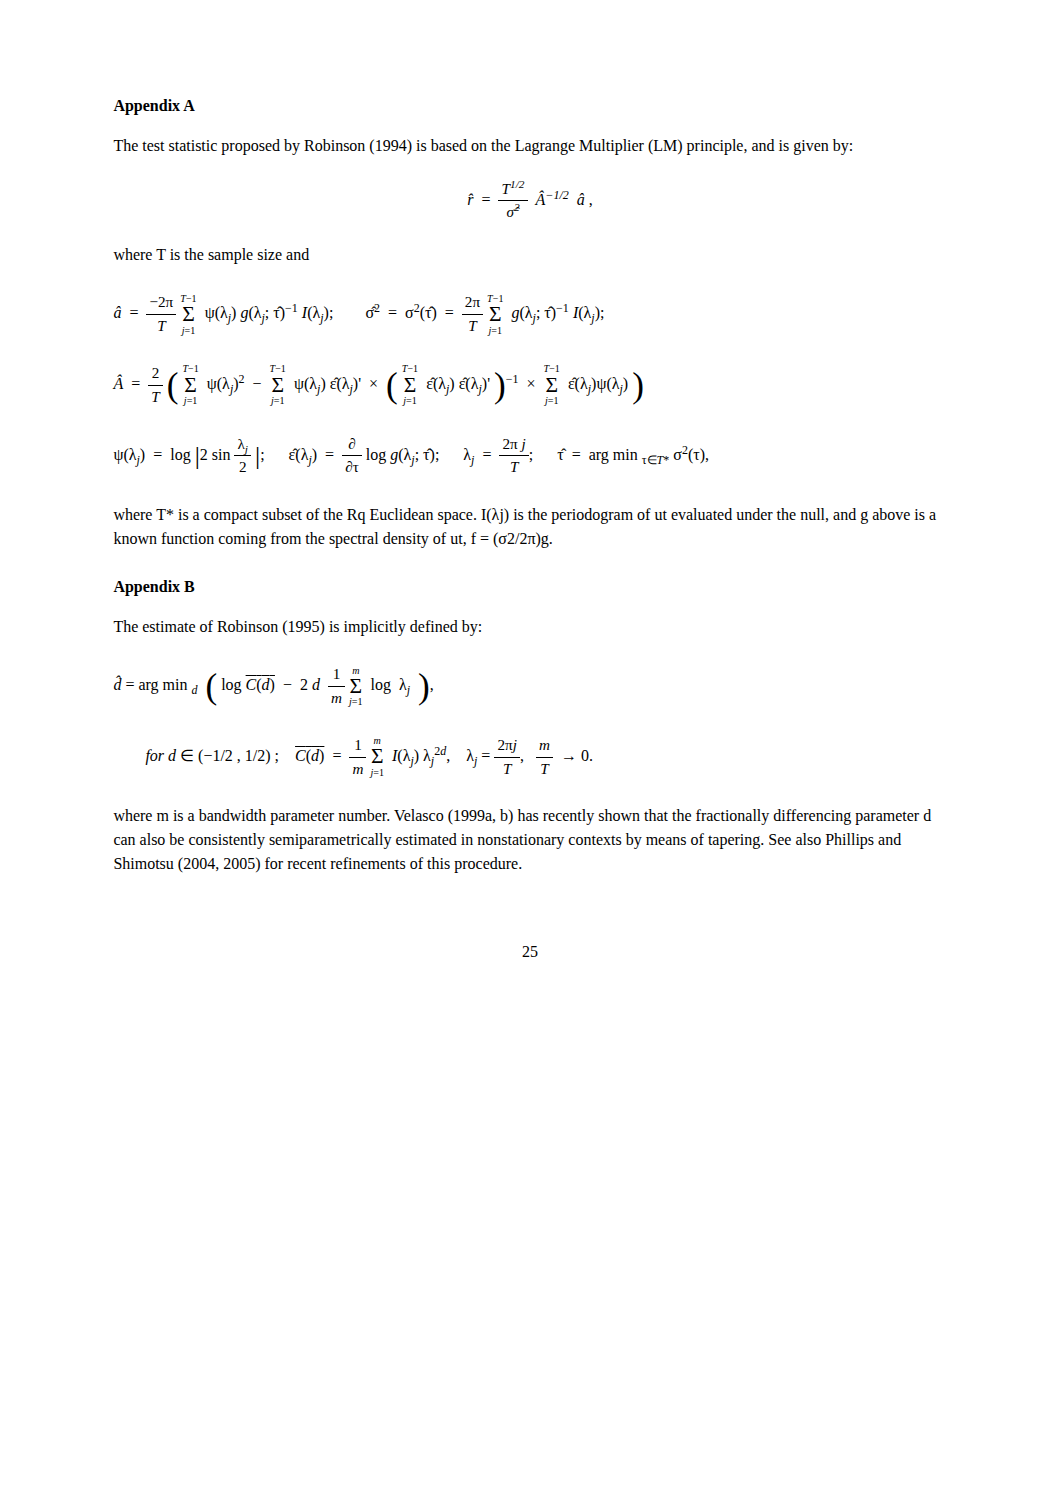Appendix A
The test statistic proposed by Robinson (1994) is based on the Lagrange Multiplier (LM) principle, and is given by:
r̂ = T1/2 σ̂2 Â−1/2 â ,
where T is the sample size and
â = −2π T T−1 Σj=1 ψ(λj) g(λj; τ̂)−1 I(λj); σ̂2 = σ2(τ̂) = 2π T T−1 Σj=1 g(λj; τ̂)−1 I(λj);
Â = 2 T ( T−1 Σj=1 ψ(λj)2 − T−1 Σj=1 ψ(λj) ε̂(λj)' × ( T−1 Σj=1 ε̂(λj) ε̂(λj)' )−1 × T−1 Σj=1 ε̂(λj)ψ(λj) )
ψ(λj) = log |2 sin λj 2 |; ε̂(λj) = ∂∂τ log g(λj; τ̂); λj = 2π j T; τ̂ = arg min τ∈T* σ2(τ),
where T* is a compact subset of the Rq Euclidean space. I(λj) is the periodogram of ut evaluated under the null, and g above is a known function coming from the spectral density of ut, f = (σ2/2π)g.
Appendix B
The estimate of Robinson (1995) is implicitly defined by:
d̂ = arg min d ( log C(d) − 2 d 1 m mΣj=1 log λj ),
for d ∈ (−1/2 , 1/2) ; C(d) = 1 m mΣj=1 I(λj) λj2d, λj = 2πj T, mT → 0.
where m is a bandwidth parameter number. Velasco (1999a, b) has recently shown that the fractionally differencing parameter d can also be consistently semiparametrically estimated in nonstationary contexts by means of tapering. See also Phillips and Shimotsu (2004, 2005) for recent refinements of this procedure.
25